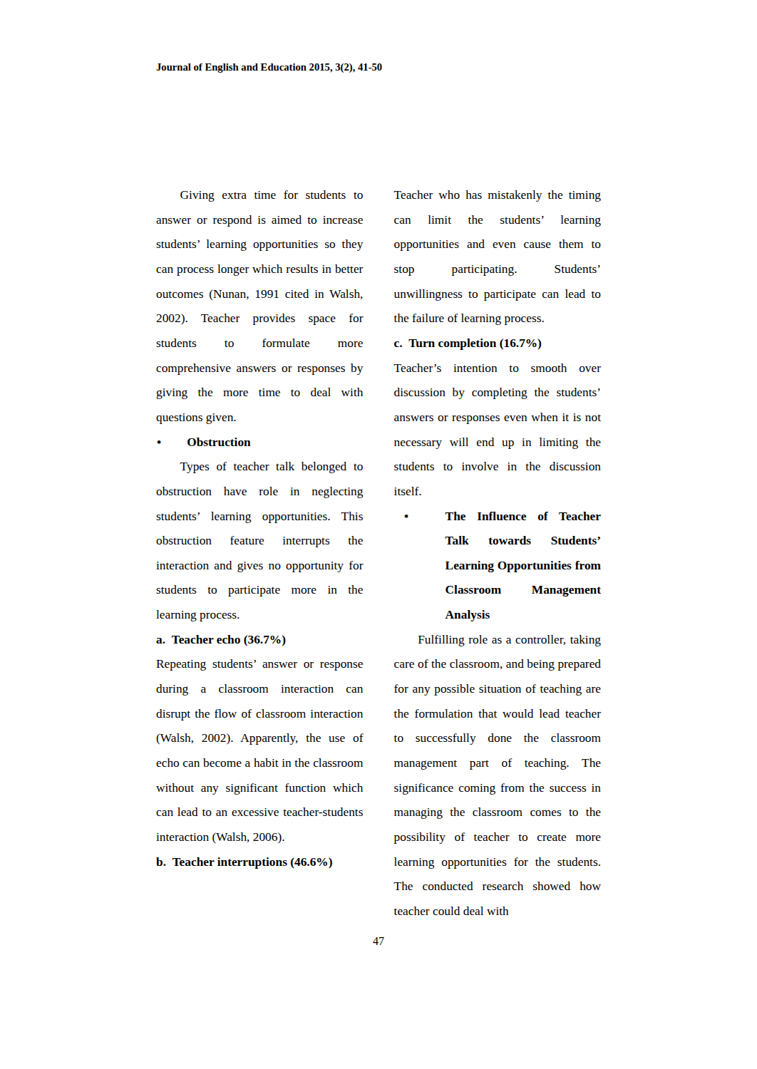Journal of English and Education 2015, 3(2), 41-50
Giving extra time for students to answer or respond is aimed to increase students’ learning opportunities so they can process longer which results in better outcomes (Nunan, 1991 cited in Walsh, 2002). Teacher provides space for students to formulate more comprehensive answers or responses by giving the more time to deal with questions given.
Obstruction
Types of teacher talk belonged to obstruction have role in neglecting students’ learning opportunities. This obstruction feature interrupts the interaction and gives no opportunity for students to participate more in the learning process.
a. Teacher echo (36.7%)
Repeating students’ answer or response during a classroom interaction can disrupt the flow of classroom interaction (Walsh, 2002). Apparently, the use of echo can become a habit in the classroom without any significant function which can lead to an excessive teacher-students interaction (Walsh, 2006).
b. Teacher interruptions (46.6%)
Teacher who has mistakenly the timing can limit the students’ learning opportunities and even cause them to stop participating. Students’ unwillingness to participate can lead to the failure of learning process.
c. Turn completion (16.7%)
Teacher’s intention to smooth over discussion by completing the students’ answers or responses even when it is not necessary will end up in limiting the students to involve in the discussion itself.
The Influence of Teacher Talk towards Students’ Learning Opportunities from Classroom Management Analysis
Fulfilling role as a controller, taking care of the classroom, and being prepared for any possible situation of teaching are the formulation that would lead teacher to successfully done the classroom management part of teaching. The significance coming from the success in managing the classroom comes to the possibility of teacher to create more learning opportunities for the students. The conducted research showed how teacher could deal with
47